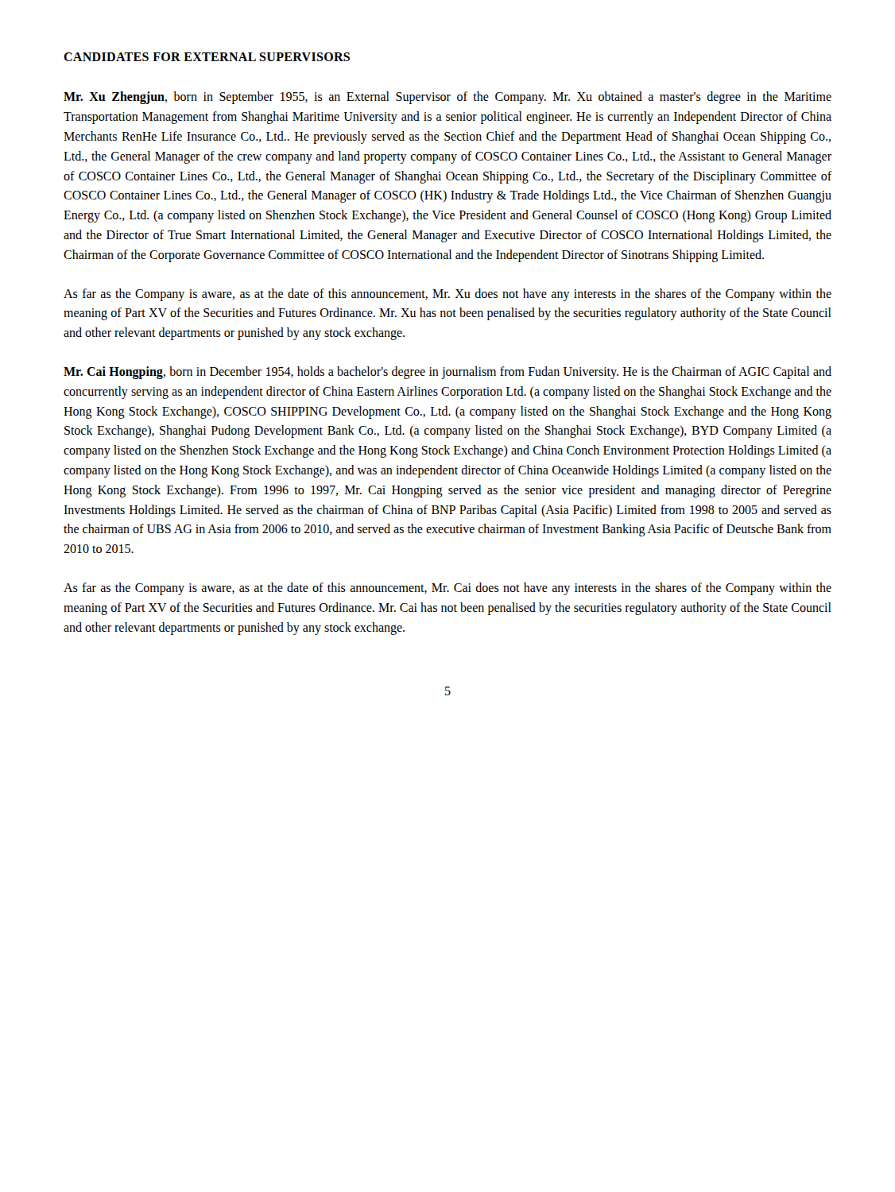CANDIDATES FOR EXTERNAL SUPERVISORS
Mr. Xu Zhengjun, born in September 1955, is an External Supervisor of the Company. Mr. Xu obtained a master's degree in the Maritime Transportation Management from Shanghai Maritime University and is a senior political engineer. He is currently an Independent Director of China Merchants RenHe Life Insurance Co., Ltd.. He previously served as the Section Chief and the Department Head of Shanghai Ocean Shipping Co., Ltd., the General Manager of the crew company and land property company of COSCO Container Lines Co., Ltd., the Assistant to General Manager of COSCO Container Lines Co., Ltd., the General Manager of Shanghai Ocean Shipping Co., Ltd., the Secretary of the Disciplinary Committee of COSCO Container Lines Co., Ltd., the General Manager of COSCO (HK) Industry & Trade Holdings Ltd., the Vice Chairman of Shenzhen Guangju Energy Co., Ltd. (a company listed on Shenzhen Stock Exchange), the Vice President and General Counsel of COSCO (Hong Kong) Group Limited and the Director of True Smart International Limited, the General Manager and Executive Director of COSCO International Holdings Limited, the Chairman of the Corporate Governance Committee of COSCO International and the Independent Director of Sinotrans Shipping Limited.
As far as the Company is aware, as at the date of this announcement, Mr. Xu does not have any interests in the shares of the Company within the meaning of Part XV of the Securities and Futures Ordinance. Mr. Xu has not been penalised by the securities regulatory authority of the State Council and other relevant departments or punished by any stock exchange.
Mr. Cai Hongping, born in December 1954, holds a bachelor's degree in journalism from Fudan University. He is the Chairman of AGIC Capital and concurrently serving as an independent director of China Eastern Airlines Corporation Ltd. (a company listed on the Shanghai Stock Exchange and the Hong Kong Stock Exchange), COSCO SHIPPING Development Co., Ltd. (a company listed on the Shanghai Stock Exchange and the Hong Kong Stock Exchange), Shanghai Pudong Development Bank Co., Ltd. (a company listed on the Shanghai Stock Exchange), BYD Company Limited (a company listed on the Shenzhen Stock Exchange and the Hong Kong Stock Exchange) and China Conch Environment Protection Holdings Limited (a company listed on the Hong Kong Stock Exchange), and was an independent director of China Oceanwide Holdings Limited (a company listed on the Hong Kong Stock Exchange). From 1996 to 1997, Mr. Cai Hongping served as the senior vice president and managing director of Peregrine Investments Holdings Limited. He served as the chairman of China of BNP Paribas Capital (Asia Pacific) Limited from 1998 to 2005 and served as the chairman of UBS AG in Asia from 2006 to 2010, and served as the executive chairman of Investment Banking Asia Pacific of Deutsche Bank from 2010 to 2015.
As far as the Company is aware, as at the date of this announcement, Mr. Cai does not have any interests in the shares of the Company within the meaning of Part XV of the Securities and Futures Ordinance. Mr. Cai has not been penalised by the securities regulatory authority of the State Council and other relevant departments or punished by any stock exchange.
5